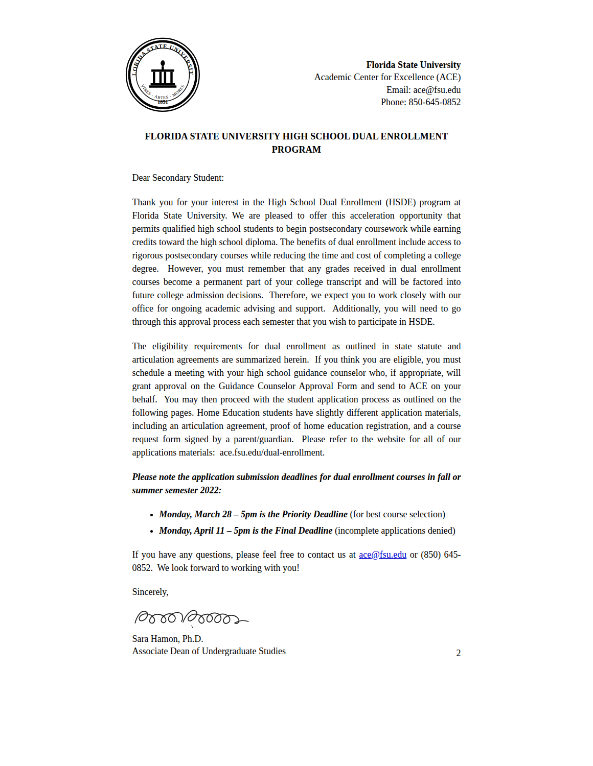FLORIDA STATE UNIVERSITY VIRES · ARTES · MORES 1851
Florida State University
Academic Center for Excellence (ACE)
Email: ace@fsu.edu
Phone: 850-645-0852
FLORIDA STATE UNIVERSITY HIGH SCHOOL DUAL ENROLLMENT PROGRAM
Dear Secondary Student:
Thank you for your interest in the High School Dual Enrollment (HSDE) program at Florida State University. We are pleased to offer this acceleration opportunity that permits qualified high school students to begin postsecondary coursework while earning credits toward the high school diploma. The benefits of dual enrollment include access to rigorous postsecondary courses while reducing the time and cost of completing a college degree. However, you must remember that any grades received in dual enrollment courses become a permanent part of your college transcript and will be factored into future college admission decisions. Therefore, we expect you to work closely with our office for ongoing academic advising and support. Additionally, you will need to go through this approval process each semester that you wish to participate in HSDE.
The eligibility requirements for dual enrollment as outlined in state statute and articulation agreements are summarized herein. If you think you are eligible, you must schedule a meeting with your high school guidance counselor who, if appropriate, will grant approval on the Guidance Counselor Approval Form and send to ACE on your behalf. You may then proceed with the student application process as outlined on the following pages. Home Education students have slightly different application materials, including an articulation agreement, proof of home education registration, and a course request form signed by a parent/guardian. Please refer to the website for all of our applications materials: ace.fsu.edu/dual-enrollment.
Please note the application submission deadlines for dual enrollment courses in fall or summer semester 2022:
Monday, March 28 – 5pm is the Priority Deadline (for best course selection)
Monday, April 11 – 5pm is the Final Deadline (incomplete applications denied)
If you have any questions, please feel free to contact us at ace@fsu.edu or (850) 645-0852. We look forward to working with you!
Sincerely,
Sara Hamon, Ph.D.
Associate Dean of Undergraduate Studies
2